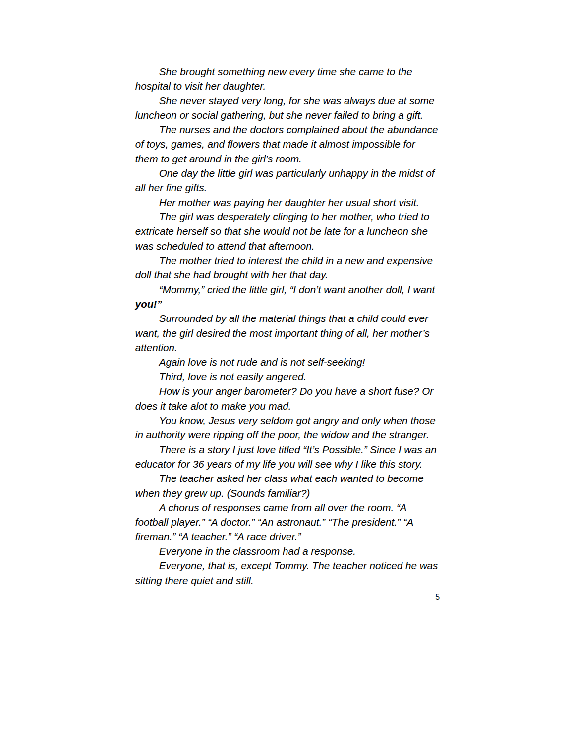She brought something new every time she came to the hospital to visit her daughter.
She never stayed very long, for she was always due at some luncheon or social gathering, but she never failed to bring a gift.
The nurses and the doctors complained about the abundance of toys, games, and flowers that made it almost impossible for them to get around in the girl’s room.
One day the little girl was particularly unhappy in the midst of all her fine gifts.
Her mother was paying her daughter her usual short visit.
The girl was desperately clinging to her mother, who tried to extricate herself so that she would not be late for a luncheon she was scheduled to attend that afternoon.
The mother tried to interest the child in a new and expensive doll that she had brought with her that day.
“Mommy,” cried the little girl, “I don’t want another doll, I want you!”
Surrounded by all the material things that a child could ever want, the girl desired the most important thing of all, her mother’s attention.
Again love is not rude and is not self-seeking!
Third, love is not easily angered.
How is your anger barometer? Do you have a short fuse? Or does it take alot to make you mad.
You know, Jesus very seldom got angry and only when those in authority were ripping off the poor, the widow and the stranger.
There is a story I just love titled “It’s Possible.” Since I was an educator for 36 years of my life you will see why I like this story.
The teacher asked her class what each wanted to become when they grew up. (Sounds familiar?)
A chorus of responses came from all over the room. “A football player.” “A doctor.” “An astronaut.” “The president.” “A fireman.” “A teacher.” “A race driver.”
Everyone in the classroom had a response.
Everyone, that is, except Tommy. The teacher noticed he was sitting there quiet and still.
5